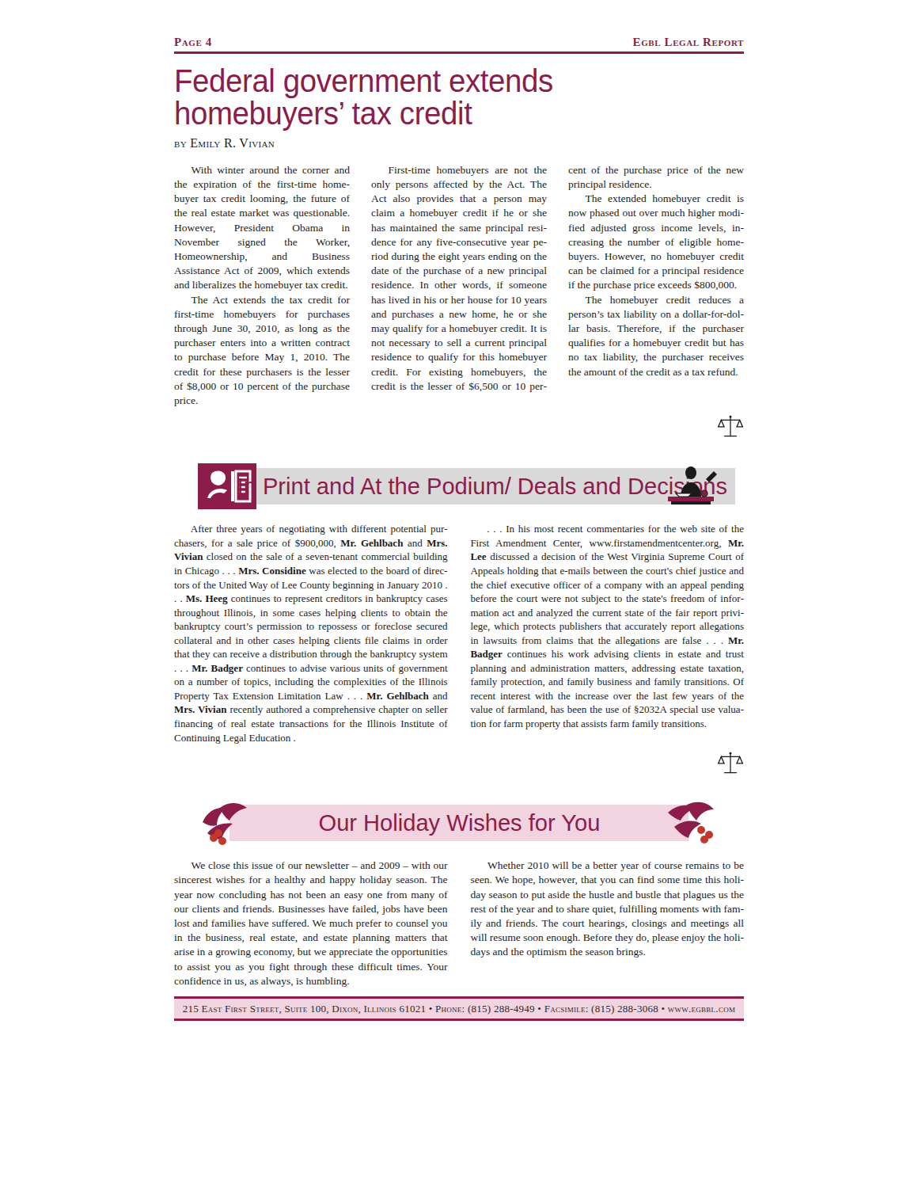Page 4 Egbl Legal Report
Federal government extends homebuyers’ tax credit
by Emily R. Vivian
With winter around the corner and the expiration of the first-time homebuyer tax credit looming, the future of the real estate market was questionable. However, President Obama in November signed the Worker, Homeownership, and Business Assistance Act of 2009, which extends and liberalizes the homebuyer tax credit.
The Act extends the tax credit for first-time homebuyers for purchases through June 30, 2010, as long as the purchaser enters into a written contract to purchase before May 1, 2010. The credit for these purchasers is the lesser of $8,000 or 10 percent of the purchase price.
First-time homebuyers are not the only persons affected by the Act. The Act also provides that a person may claim a homebuyer credit if he or she has maintained the same principal residence for any five-consecutive year period during the eight years ending on the date of the purchase of a new principal residence. In other words, if someone has lived in his or her house for 10 years and purchases a new home, he or she may qualify for a homebuyer credit. It is not necessary to sell a current principal residence to qualify for this homebuyer credit. For existing homebuyers, the credit is the lesser of $6,500 or 10 percent of the purchase price of the new principal residence.
The extended homebuyer credit is now phased out over much higher modified adjusted gross income levels, increasing the number of eligible homebuyers. However, no homebuyer credit can be claimed for a principal residence if the purchase price exceeds $800,000.
The homebuyer credit reduces a person’s tax liability on a dollar-for-dollar basis. Therefore, if the purchaser qualifies for a homebuyer credit but has no tax liability, the purchaser receives the amount of the credit as a tax refund.
In Print and At the Podium/ Deals and Decisions
After three years of negotiating with different potential purchasers, for a sale price of $900,000, Mr. Gehlbach and Mrs. Vivian closed on the sale of a seven-tenant commercial building in Chicago . . . Mrs. Considine was elected to the board of directors of the United Way of Lee County beginning in January 2010 . . . Ms. Heeg continues to represent creditors in bankruptcy cases throughout Illinois, in some cases helping clients to obtain the bankruptcy court’s permission to repossess or foreclose secured collateral and in other cases helping clients file claims in order that they can receive a distribution through the bankruptcy system . . . Mr. Badger continues to advise various units of government on a number of topics, including the complexities of the Illinois Property Tax Extension Limitation Law . . . Mr. Gehlbach and Mrs. Vivian recently authored a comprehensive chapter on seller financing of real estate transactions for the Illinois Institute of Continuing Legal Education .
. . . In his most recent commentaries for the web site of the First Amendment Center, www.firstamendmentcenter.org, Mr. Lee discussed a decision of the West Virginia Supreme Court of Appeals holding that e-mails between the court's chief justice and the chief executive officer of a company with an appeal pending before the court were not subject to the state's freedom of information act and analyzed the current state of the fair report privilege, which protects publishers that accurately report allegations in lawsuits from claims that the allegations are false . . . Mr. Badger continues his work advising clients in estate and trust planning and administration matters, addressing estate taxation, family protection, and family business and family transitions. Of recent interest with the increase over the last few years of the value of farmland, has been the use of §2032A special use valuation for farm property that assists farm family transitions.
Our Holiday Wishes for You
We close this issue of our newsletter – and 2009 – with our sincerest wishes for a healthy and happy holiday season. The year now concluding has not been an easy one from many of our clients and friends. Businesses have failed, jobs have been lost and families have suffered. We much prefer to counsel you in the business, real estate, and estate planning matters that arise in a growing economy, but we appreciate the opportunities to assist you as you fight through these difficult times. Your confidence in us, as always, is humbling.
Whether 2010 will be a better year of course remains to be seen. We hope, however, that you can find some time this holiday season to put aside the hustle and bustle that plagues us the rest of the year and to share quiet, fulfilling moments with family and friends. The court hearings, closings and meetings all will resume soon enough. Before they do, please enjoy the holidays and the optimism the season brings.
215 East First Street, Suite 100, Dixon, Illinois 61021 • Phone: (815) 288-4949 • Facsimile: (815) 288-3068 • www.egbbl.com